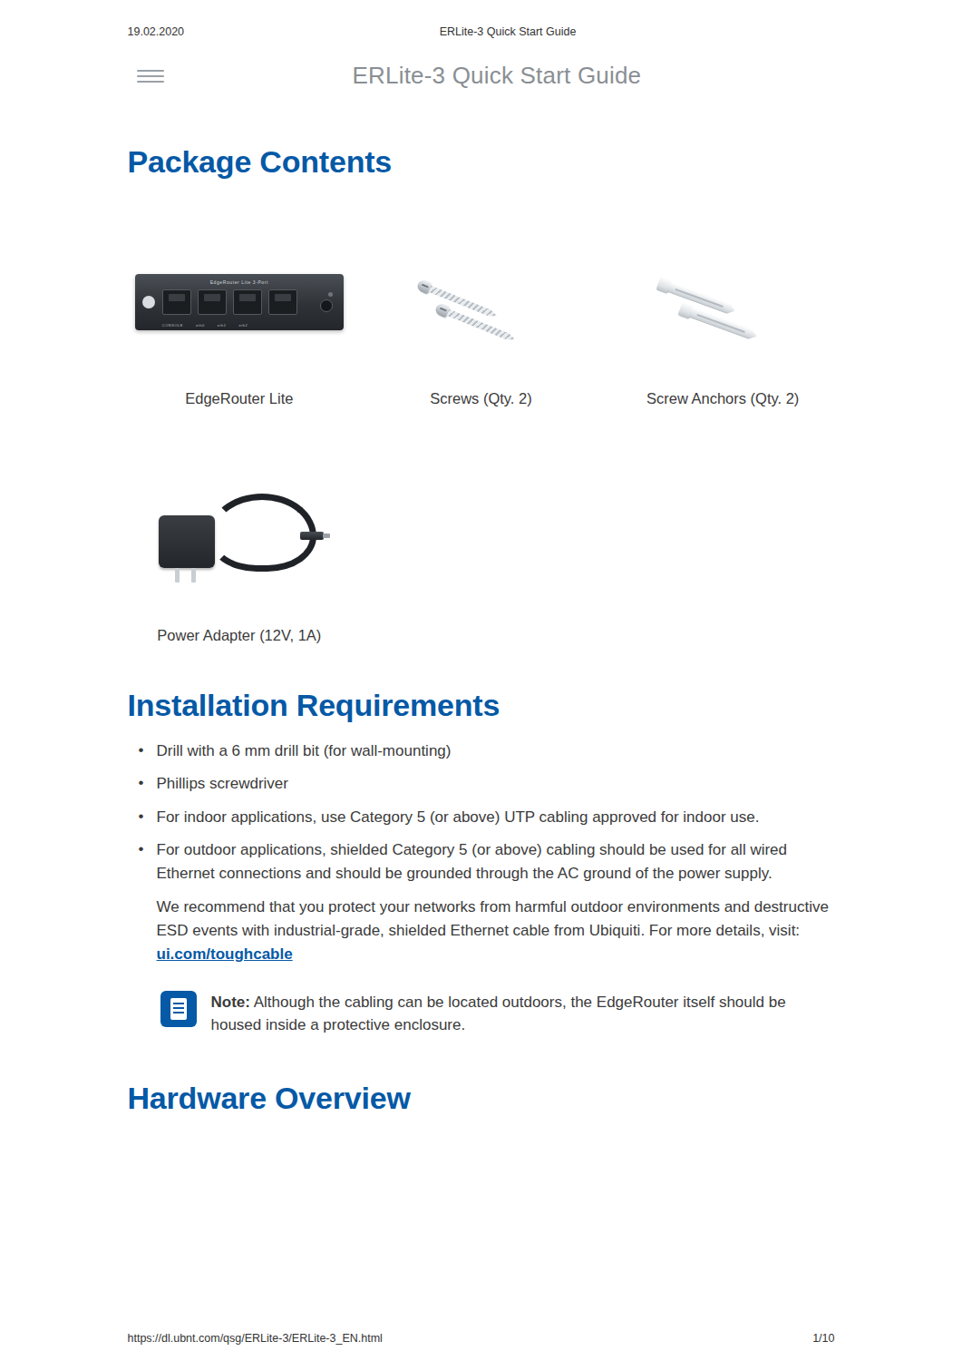19.02.2020
ERLite-3 Quick Start Guide
ERLite-3 Quick Start Guide
Package Contents
EdgeRouter Lite 3-Port
CONSOLE eth0 eth1 eth2
EdgeRouter Lite
Screws (Qty. 2)
Screw Anchors (Qty. 2)
Power Adapter (12V, 1A)
Installation Requirements
Drill with a 6 mm drill bit (for wall-mounting)
Phillips screwdriver
For indoor applications, use Category 5 (or above) UTP cabling approved for indoor use.
For outdoor applications, shielded Category 5 (or above) cabling should be used for all wired Ethernet connections and should be grounded through the AC ground of the power supply.
We recommend that you protect your networks from harmful outdoor environments and destructive ESD events with industrial-grade, shielded Ethernet cable from Ubiquiti. For more details, visit: ui.com/toughcable
Note: Although the cabling can be located outdoors, the EdgeRouter itself should be housed inside a protective enclosure.
Hardware Overview
https://dl.ubnt.com/qsg/ERLite-3/ERLite-3_EN.html 1/10